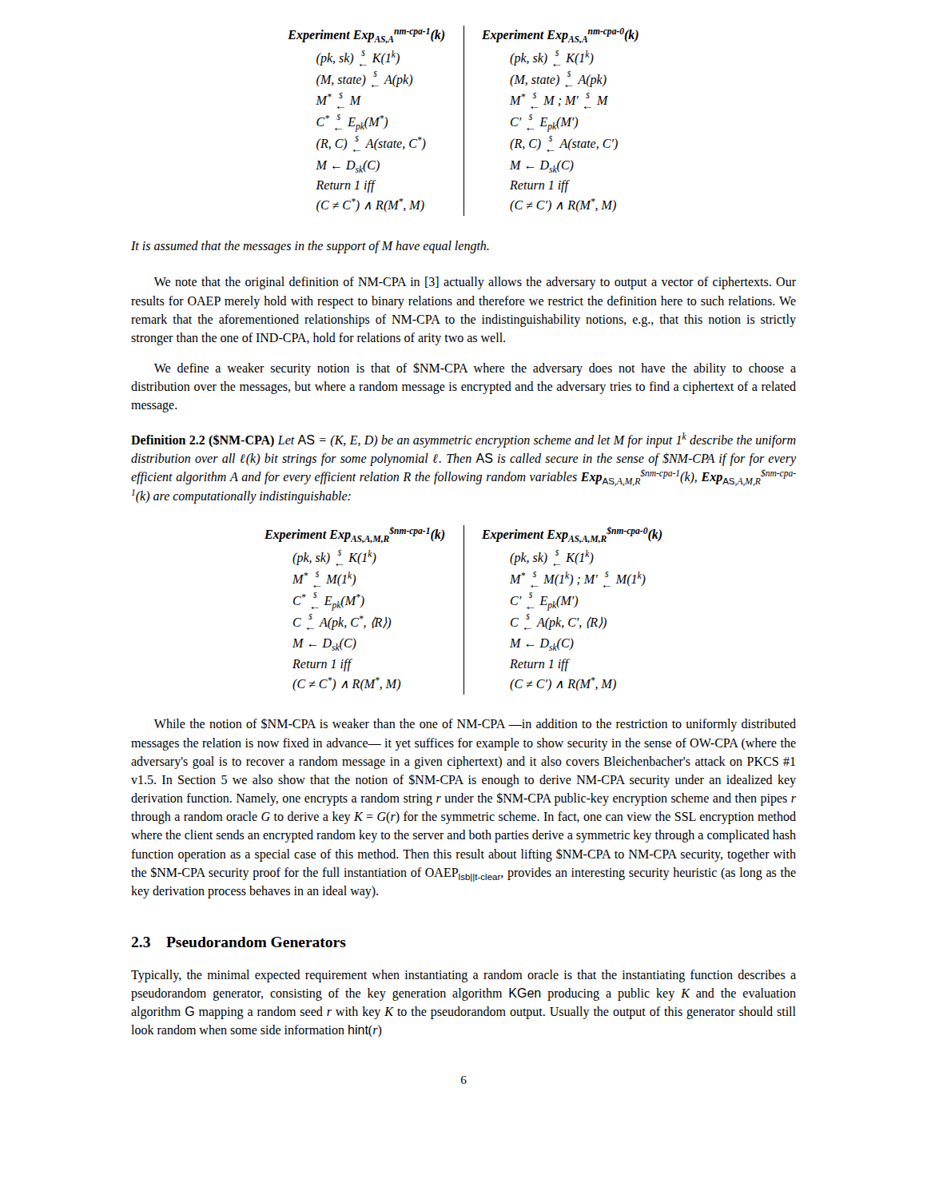| Experiment Exp AS, A nm-cpa-1 ( k ) ( pk , sk ) $ ← K (1 k ) ( M , state ) $ ← A ( pk ) M * $ ← M C * $ ← E pk ( M * ) ( R , C ) $ ← A ( state , C * ) M ← D sk ( C ) Return 1 iff ( C ≠ C * ) ∧ R ( M * , M ) | Experiment Exp AS, A nm-cpa-0 ( k ) ( pk , sk ) $ ← K (1 k ) ( M , state ) $ ← A ( pk ) M * $ ← M ; M ′ $ ← M C ′ $ ← E pk ( M ′) ( R , C ) $ ← A ( state , C ′) M ← D sk ( C ) Return 1 iff ( C ≠ C ′) ∧ R ( M * , M ) |
It is assumed that the messages in the support of M have equal length.
We note that the original definition of NM-CPA in [3] actually allows the adversary to output a vector of ciphertexts. Our results for OAEP merely hold with respect to binary relations and therefore we restrict the definition here to such relations. We remark that the aforementioned relationships of NM-CPA to the indistinguishability notions, e.g., that this notion is strictly stronger than the one of IND-CPA, hold for relations of arity two as well.
We define a weaker security notion is that of $NM-CPA where the adversary does not have the ability to choose a distribution over the messages, but where a random message is encrypted and the adversary tries to find a ciphertext of a related message.
Definition 2.2 ($NM-CPA) Let AS = (K, E, D) be an asymmetric encryption scheme and let M for input 1k describe the uniform distribution over all ℓ(k) bit strings for some polynomial ℓ. Then AS is called secure in the sense of $NM-CPA if for for every efficient algorithm A and for every efficient relation R the following random variables ExpAS,A,M,R$nm-cpa-1(k), ExpAS,A,M,R$nm-cpa-1(k) are computationally indistinguishable:
| Experiment Exp AS, A , M , R $nm-cpa-1 ( k ) ( pk , sk ) $ ← K (1 k ) M * $ ← M (1 k ) C * $ ← E pk ( M * ) C $ ← A ( pk , C * , ⟨ R ⟩) M ← D sk ( C ) Return 1 iff ( C ≠ C * ) ∧ R ( M * , M ) | Experiment Exp AS, A , M , R $nm-cpa-0 ( k ) ( pk , sk ) $ ← K (1 k ) M * $ ← M (1 k ) ; M ′ $ ← M (1 k ) C ′ $ ← E pk ( M ′) C $ ← A ( pk , C ′, ⟨ R ⟩) M ← D sk ( C ) Return 1 iff ( C ≠ C ′) ∧ R ( M * , M ) |
While the notion of $NM-CPA is weaker than the one of NM-CPA —in addition to the restriction to uniformly distributed messages the relation is now fixed in advance— it yet suffices for example to show security in the sense of OW-CPA (where the adversary's goal is to recover a random message in a given ciphertext) and it also covers Bleichenbacher's attack on PKCS #1 v1.5. In Section 5 we also show that the notion of $NM-CPA is enough to derive NM-CPA security under an idealized key derivation function. Namely, one encrypts a random string r under the $NM-CPA public-key encryption scheme and then pipes r through a random oracle G to derive a key K = G(r) for the symmetric scheme. In fact, one can view the SSL encryption method where the client sends an encrypted random key to the server and both parties derive a symmetric key through a complicated hash function operation as a special case of this method. Then this result about lifting $NM-CPA to NM-CPA security, together with the $NM-CPA security proof for the full instantiation of OAEPlsb||t-clear, provides an interesting security heuristic (as long as the key derivation process behaves in an ideal way).
2.3 Pseudorandom Generators
Typically, the minimal expected requirement when instantiating a random oracle is that the instantiating function describes a pseudorandom generator, consisting of the key generation algorithm KGen producing a public key K and the evaluation algorithm G mapping a random seed r with key K to the pseudorandom output. Usually the output of this generator should still look random when some side information hint(r)
6